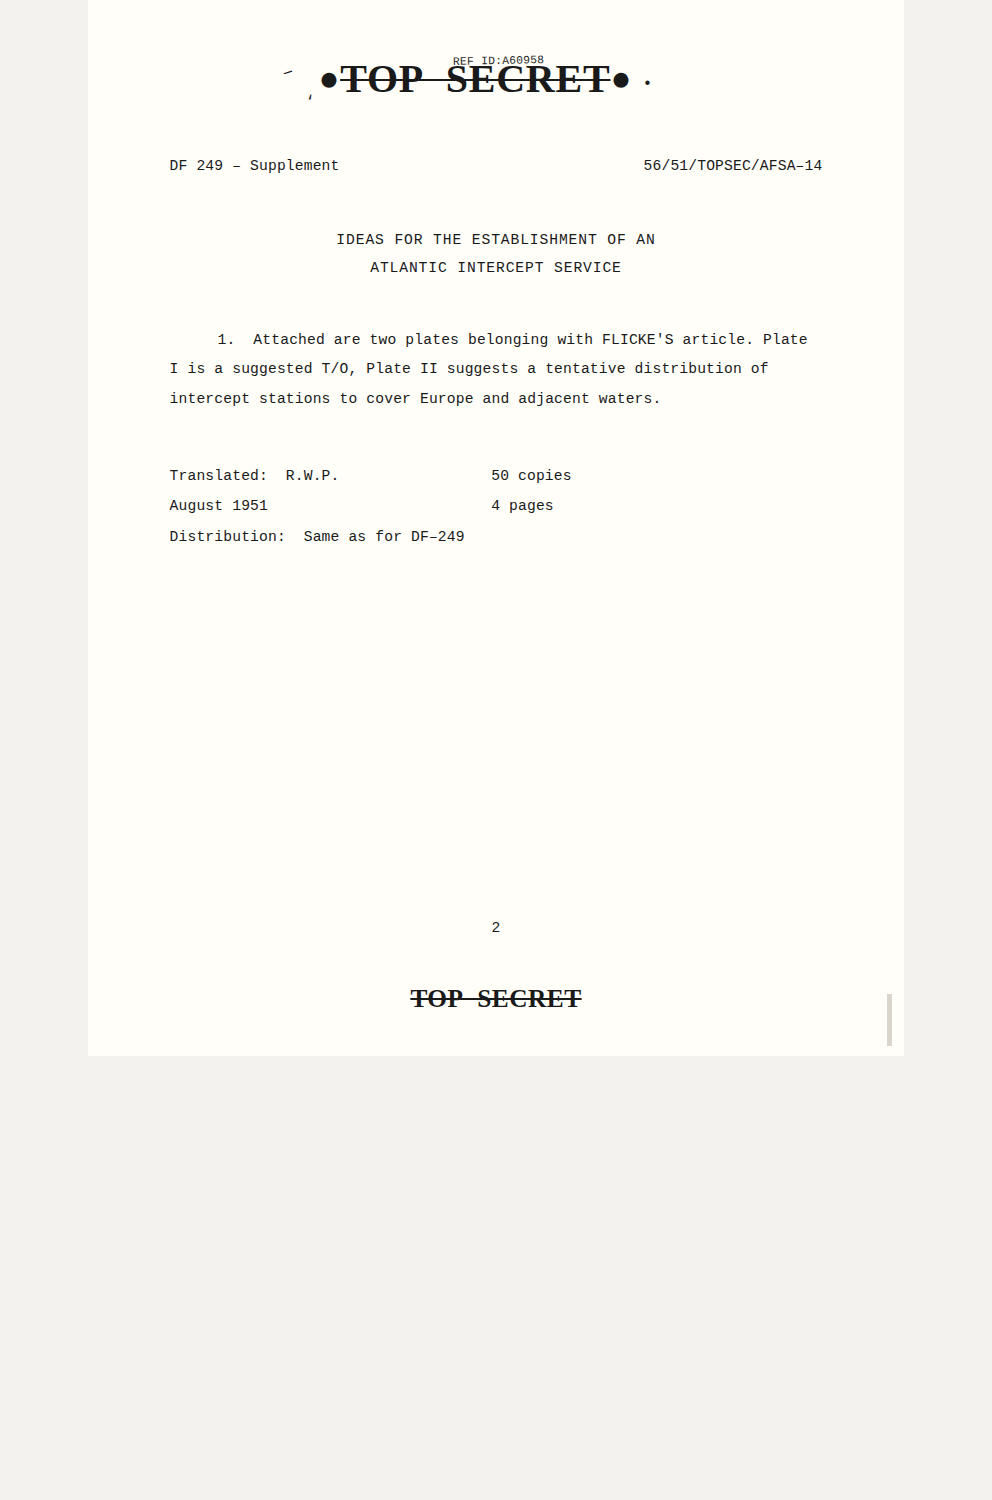− ‘ ●TOP SECRET● · REF ID:A60958
DF 249 – Supplement
56/51/TOPSEC/AFSA–14
IDEAS FOR THE ESTABLISHMENT OF AN
ATLANTIC INTERCEPT SERVICE
1. Attached are two plates belonging with FLICKE'S article. Plate I is a suggested T/O, Plate II suggests a tentative distribution of intercept stations to cover Europe and adjacent waters.
Translated: R.W.P. 50 copies
August 1951 4 pages
Distribution: Same as for DF–249
2
TOP SECRET